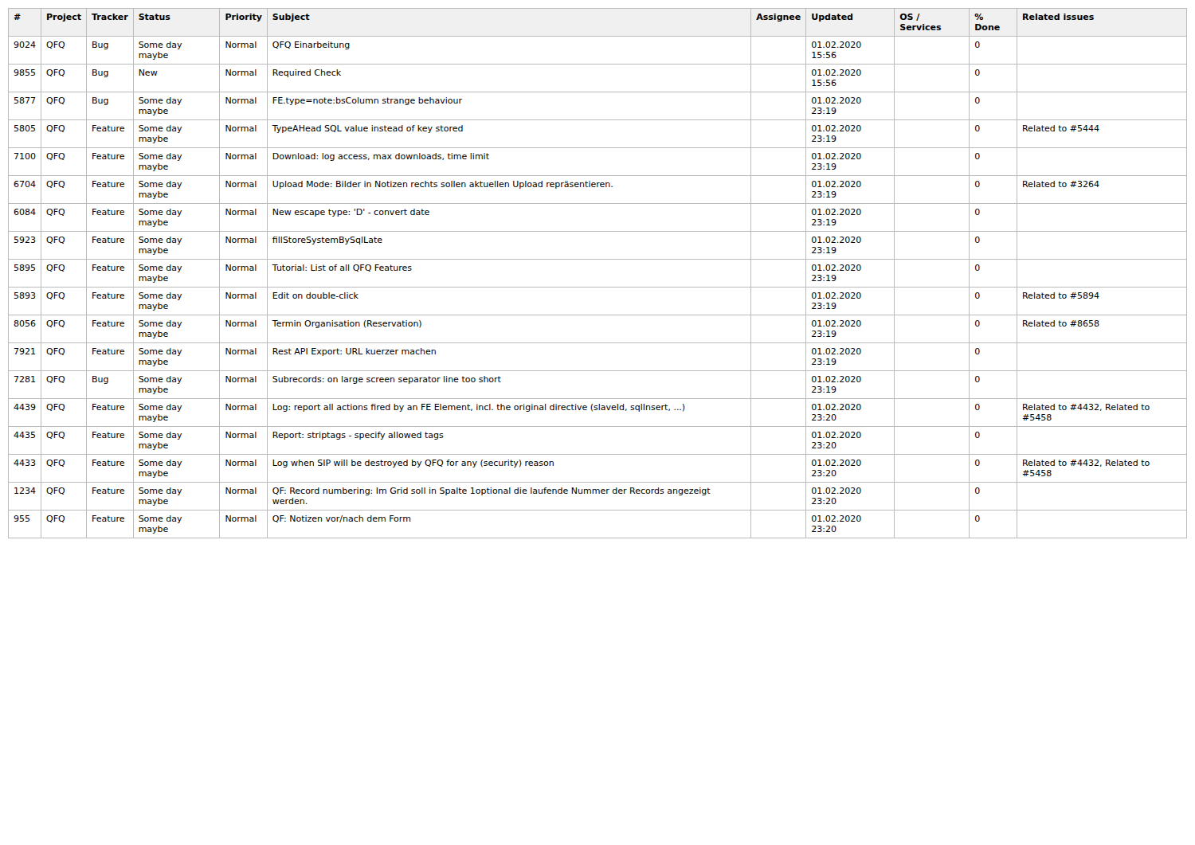| # | Project | Tracker | Status | Priority | Subject | Assignee | Updated | OS / Services | % Done | Related issues |
| --- | --- | --- | --- | --- | --- | --- | --- | --- | --- | --- |
| 9024 | QFQ | Bug | Some day maybe | Normal | QFQ Einarbeitung | | 01.02.2020 15:56 | | 0 | |
| 9855 | QFQ | Bug | New | Normal | Required Check | | 01.02.2020 15:56 | | 0 | |
| 5877 | QFQ | Bug | Some day maybe | Normal | FE.type=note:bsColumn strange behaviour | | 01.02.2020 23:19 | | 0 | |
| 5805 | QFQ | Feature | Some day maybe | Normal | TypeAHead SQL value instead of key stored | | 01.02.2020 23:19 | | 0 | Related to #5444 |
| 7100 | QFQ | Feature | Some day maybe | Normal | Download: log access, max downloads, time limit | | 01.02.2020 23:19 | | 0 | |
| 6704 | QFQ | Feature | Some day maybe | Normal | Upload Mode: Bilder in Notizen rechts sollen aktuellen Upload repräsentieren. | | 01.02.2020 23:19 | | 0 | Related to #3264 |
| 6084 | QFQ | Feature | Some day maybe | Normal | New escape type: 'D' - convert date | | 01.02.2020 23:19 | | 0 | |
| 5923 | QFQ | Feature | Some day maybe | Normal | fillStoreSystemBySqlLate | | 01.02.2020 23:19 | | 0 | |
| 5895 | QFQ | Feature | Some day maybe | Normal | Tutorial: List of all QFQ Features | | 01.02.2020 23:19 | | 0 | |
| 5893 | QFQ | Feature | Some day maybe | Normal | Edit on double-click | | 01.02.2020 23:19 | | 0 | Related to #5894 |
| 8056 | QFQ | Feature | Some day maybe | Normal | Termin Organisation (Reservation) | | 01.02.2020 23:19 | | 0 | Related to #8658 |
| 7921 | QFQ | Feature | Some day maybe | Normal | Rest API Export: URL kuerzer machen | | 01.02.2020 23:19 | | 0 | |
| 7281 | QFQ | Bug | Some day maybe | Normal | Subrecords: on large screen separator line too short | | 01.02.2020 23:19 | | 0 | |
| 4439 | QFQ | Feature | Some day maybe | Normal | Log: report all actions fired by an FE Element, incl. the original directive (slaveId, sqlInsert, ...) | | 01.02.2020 23:20 | | 0 | Related to #4432, Related to #5458 |
| 4435 | QFQ | Feature | Some day maybe | Normal | Report: striptags - specify allowed tags | | 01.02.2020 23:20 | | 0 | |
| 4433 | QFQ | Feature | Some day maybe | Normal | Log when SIP will be destroyed by QFQ for any (security) reason | | 01.02.2020 23:20 | | 0 | Related to #4432, Related to #5458 |
| 1234 | QFQ | Feature | Some day maybe | Normal | QF: Record numbering: Im Grid soll in Spalte 1optional die laufende Nummer der Records angezeigt werden. | | 01.02.2020 23:20 | | 0 | |
| 955 | QFQ | Feature | Some day maybe | Normal | QF: Notizen vor/nach dem Form | | 01.02.2020 23:20 | | 0 | |